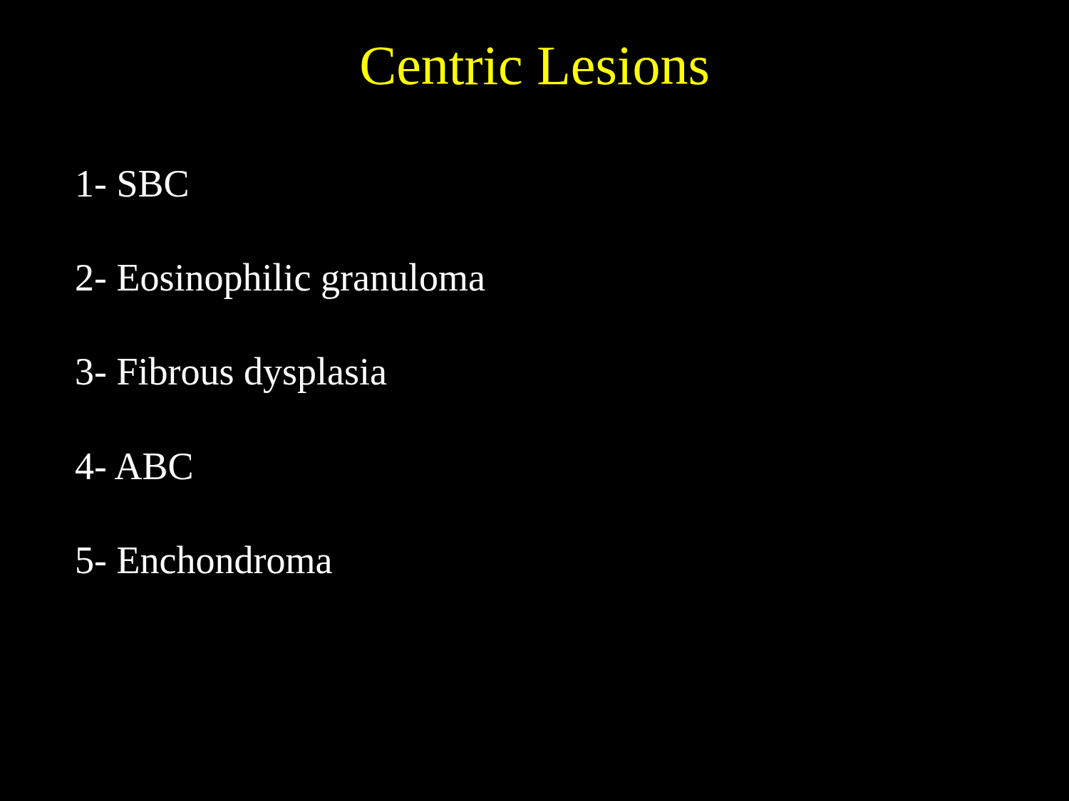Centric Lesions
1- SBC
2- Eosinophilic granuloma
3- Fibrous dysplasia
4- ABC
5- Enchondroma